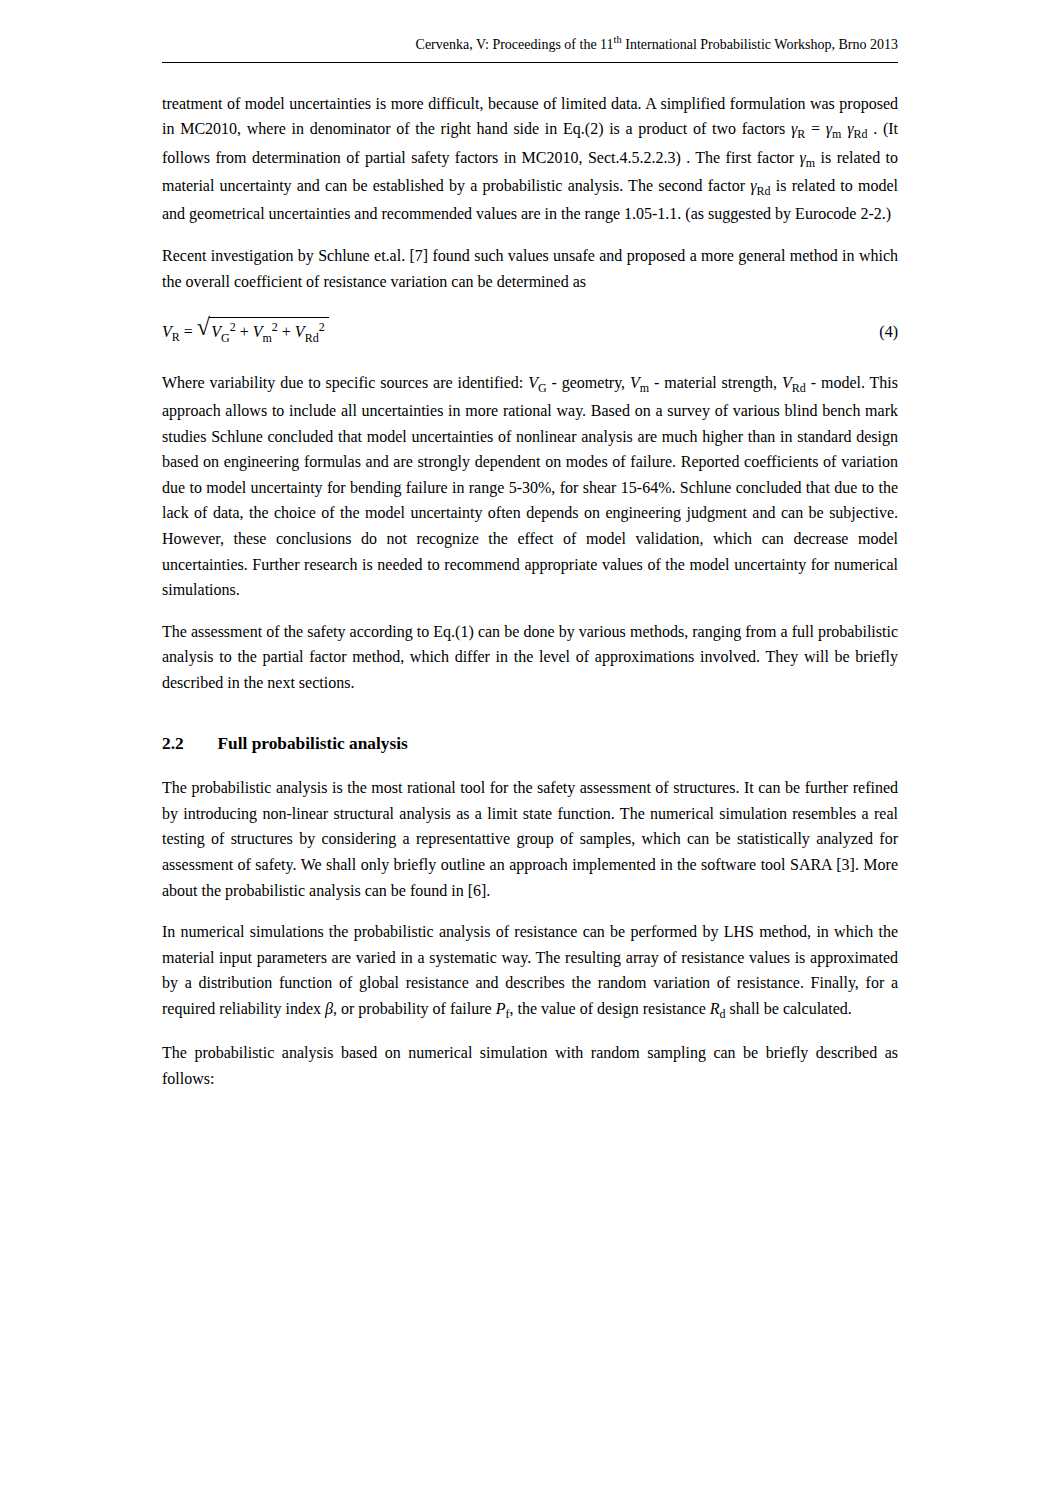Cervenka, V: Proceedings of the 11th International Probabilistic Workshop, Brno 2013
treatment of model uncertainties is more difficult, because of limited data. A simplified formulation was proposed in MC2010, where in denominator of the right hand side in Eq.(2) is a product of two factors γR = γm γRd . (It follows from determination of partial safety factors in MC2010, Sect.4.5.2.2.3) . The first factor γm is related to material uncertainty and can be established by a probabilistic analysis. The second factor γRd is related to model and geometrical uncertainties and recommended values are in the range 1.05-1.1. (as suggested by Eurocode 2-2.)
Recent investigation by Schlune et.al. [7] found such values unsafe and proposed a more general method in which the overall coefficient of resistance variation can be determined as
VR = VG 2 + Vm 2 + VRd 2
(4)
Where variability due to specific sources are identified: VG - geometry, Vm - material strength, VRd - model. This approach allows to include all uncertainties in more rational way. Based on a survey of various blind bench mark studies Schlune concluded that model uncertainties of nonlinear analysis are much higher than in standard design based on engineering formulas and are strongly dependent on modes of failure. Reported coefficients of variation due to model uncertainty for bending failure in range 5-30%, for shear 15-64%. Schlune concluded that due to the lack of data, the choice of the model uncertainty often depends on engineering judgment and can be subjective. However, these conclusions do not recognize the effect of model validation, which can decrease model uncertainties. Further research is needed to recommend appropriate values of the model uncertainty for numerical simulations.
The assessment of the safety according to Eq.(1) can be done by various methods, ranging from a full probabilistic analysis to the partial factor method, which differ in the level of approximations involved. They will be briefly described in the next sections.
2.2 Full probabilistic analysis
The probabilistic analysis is the most rational tool for the safety assessment of structures. It can be further refined by introducing non-linear structural analysis as a limit state function. The numerical simulation resembles a real testing of structures by considering a representattive group of samples, which can be statistically analyzed for assessment of safety. We shall only briefly outline an approach implemented in the software tool SARA [3]. More about the probabilistic analysis can be found in [6].
In numerical simulations the probabilistic analysis of resistance can be performed by LHS method, in which the material input parameters are varied in a systematic way. The resulting array of resistance values is approximated by a distribution function of global resistance and describes the random variation of resistance. Finally, for a required reliability index β, or probability of failure Pf, the value of design resistance Rd shall be calculated.
The probabilistic analysis based on numerical simulation with random sampling can be briefly described as follows: